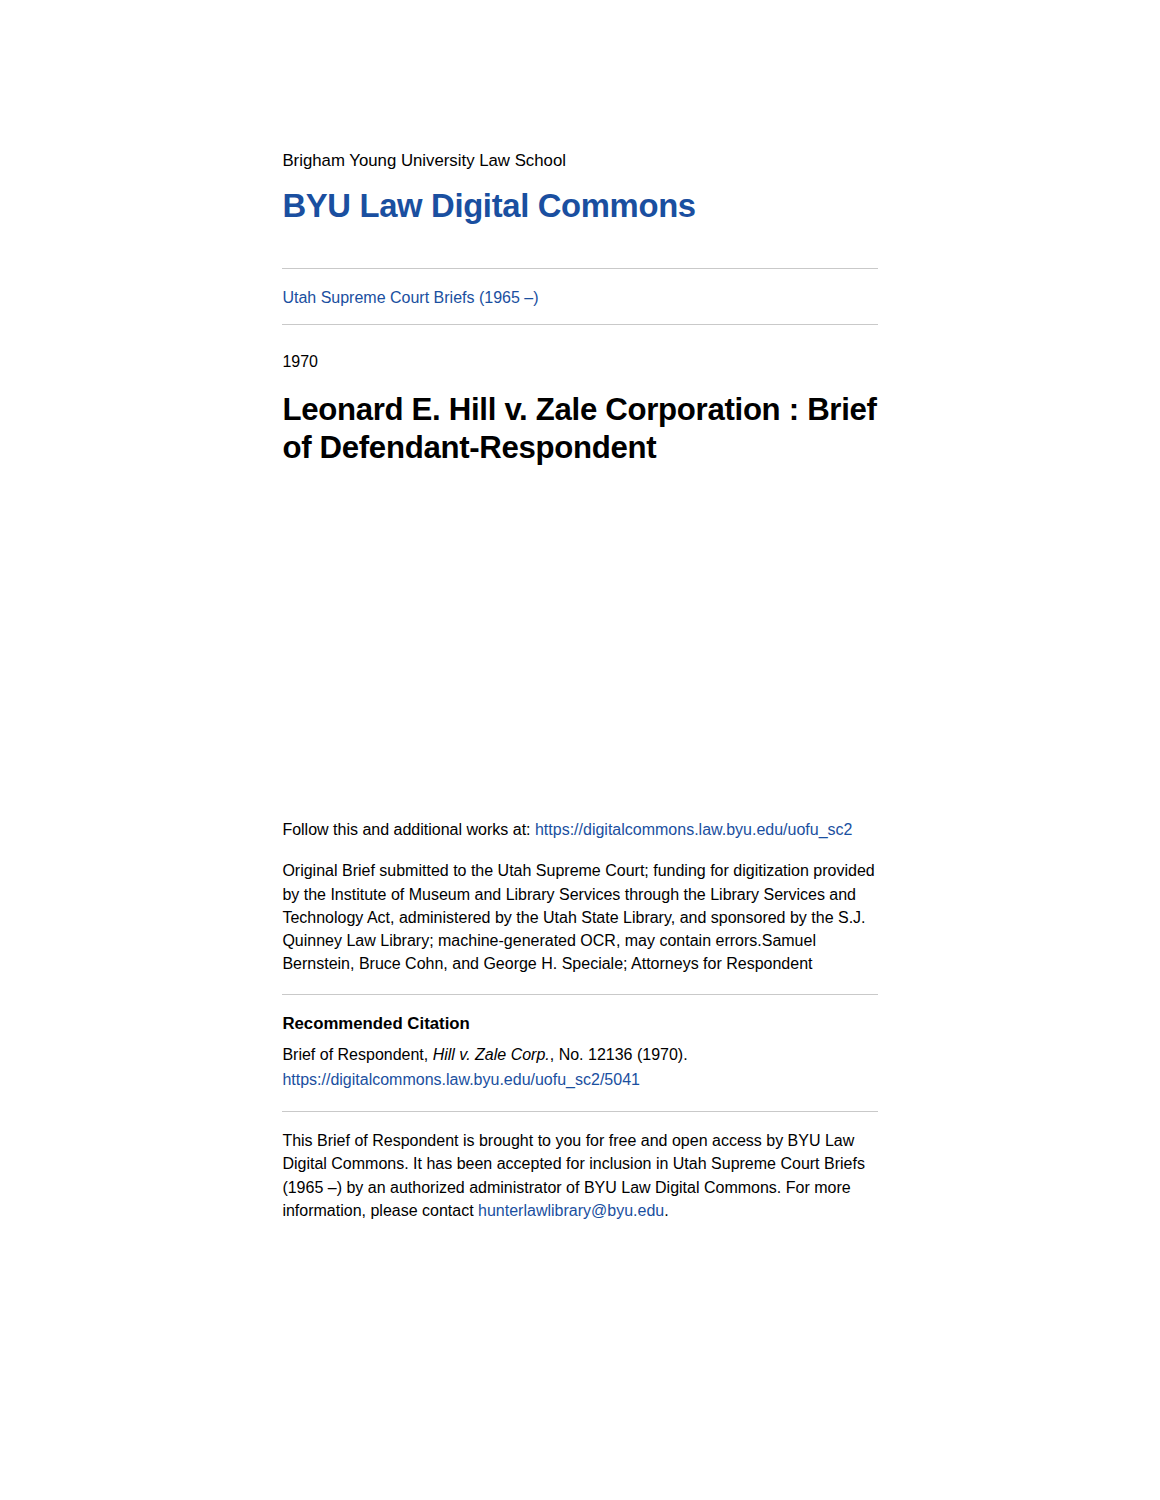Brigham Young University Law School
BYU Law Digital Commons
Utah Supreme Court Briefs (1965 –)
1970
Leonard E. Hill v. Zale Corporation : Brief of Defendant-Respondent
Follow this and additional works at: https://digitalcommons.law.byu.edu/uofu_sc2
Original Brief submitted to the Utah Supreme Court; funding for digitization provided by the Institute of Museum and Library Services through the Library Services and Technology Act, administered by the Utah State Library, and sponsored by the S.J. Quinney Law Library; machine-generated OCR, may contain errors.Samuel Bernstein, Bruce Cohn, and George H. Speciale; Attorneys for Respondent
Recommended Citation
Brief of Respondent, Hill v. Zale Corp., No. 12136 (1970).
https://digitalcommons.law.byu.edu/uofu_sc2/5041
This Brief of Respondent is brought to you for free and open access by BYU Law Digital Commons. It has been accepted for inclusion in Utah Supreme Court Briefs (1965 –) by an authorized administrator of BYU Law Digital Commons. For more information, please contact hunterlawlibrary@byu.edu.